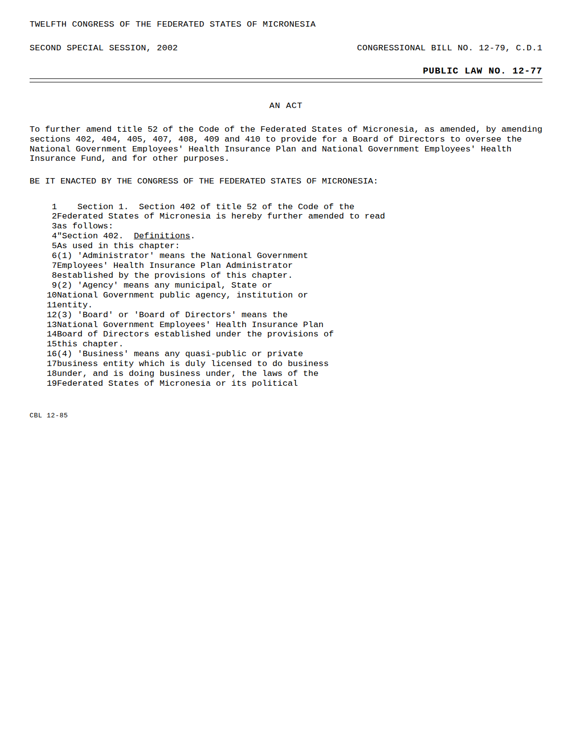TWELFTH CONGRESS OF THE FEDERATED STATES OF MICRONESIA
SECOND SPECIAL SESSION, 2002 CONGRESSIONAL BILL NO. 12-79, C.D.1
PUBLIC LAW NO. 12-77
AN ACT
To further amend title 52 of the Code of the Federated States of Micronesia, as amended, by amending sections 402, 404, 405, 407, 408, 409 and 410 to provide for a Board of Directors to oversee the National Government Employees' Health Insurance Plan and National Government Employees' Health Insurance Fund, and for other purposes.
BE IT ENACTED BY THE CONGRESS OF THE FEDERATED STATES OF MICRONESIA:
| 1 | Section 1. Section 402 of title 52 of the Code of the |
| 2 | Federated States of Micronesia is hereby further amended to read |
| 3 | as follows: |
| 4 | "Section 402. Definitions . |
| 5 | As used in this chapter: |
| 6 | (1) 'Administrator' means the National Government |
| 7 | Employees' Health Insurance Plan Administrator |
| 8 | established by the provisions of this chapter. |
| 9 | (2) 'Agency' means any municipal, State or |
| 10 | National Government public agency, institution or |
| 11 | entity. |
| 12 | (3) 'Board' or 'Board of Directors' means the |
| 13 | National Government Employees' Health Insurance Plan |
| 14 | Board of Directors established under the provisions of |
| 15 | this chapter. |
| 16 | (4) 'Business' means any quasi-public or private |
| 17 | business entity which is duly licensed to do business |
| 18 | under, and is doing business under, the laws of the |
| 19 | Federated States of Micronesia or its political |
CBL 12-85